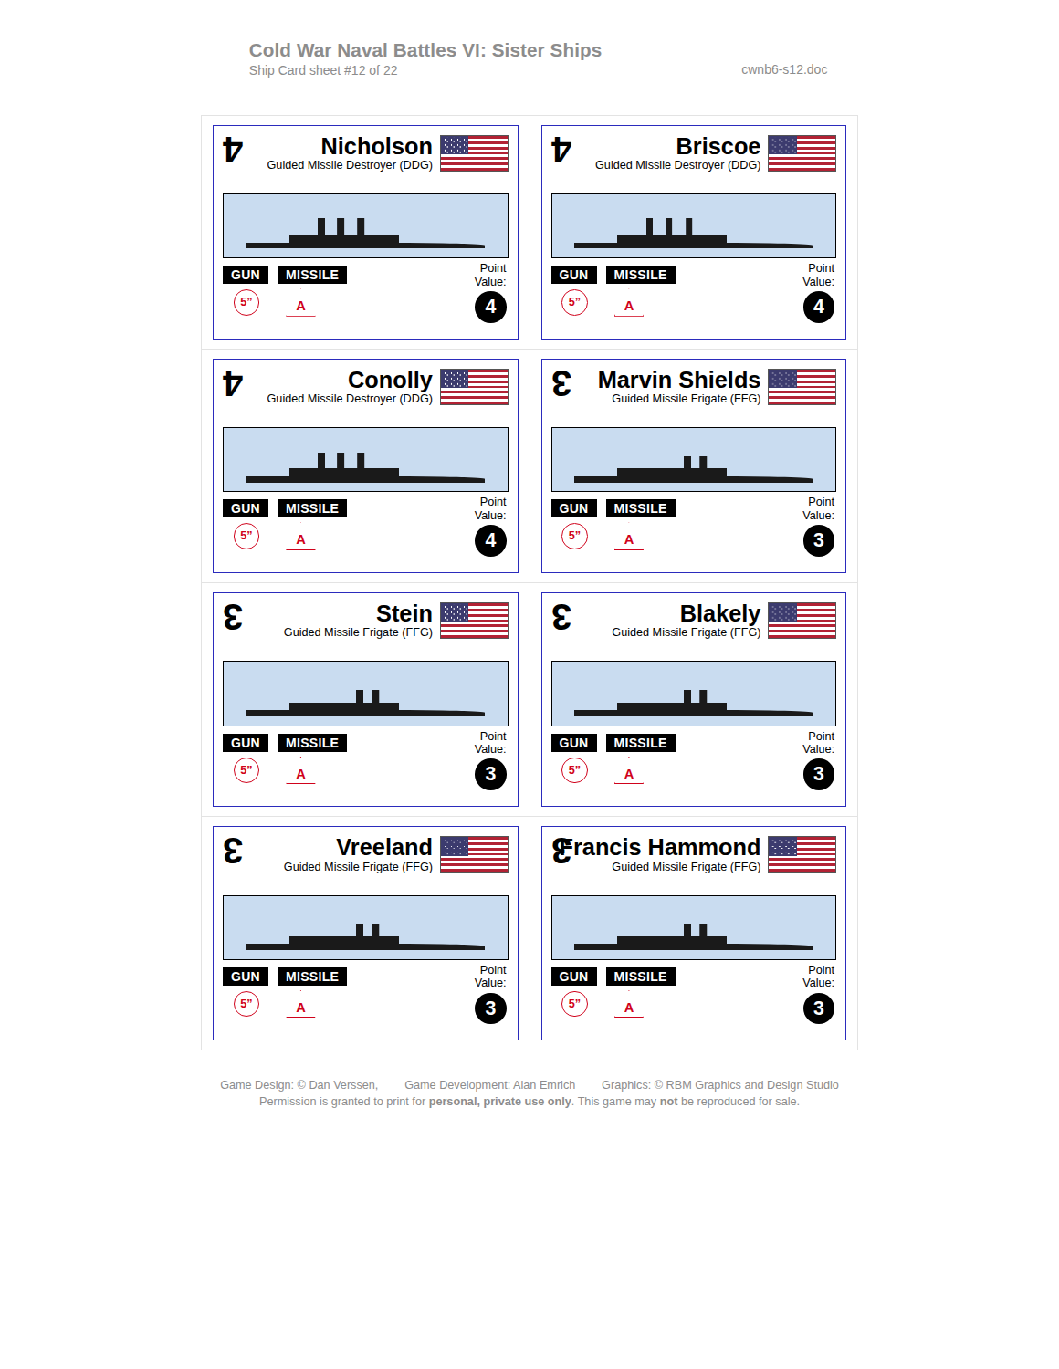Cold War Naval Battles VI: Sister Ships
Ship Card sheet #12 of 22
cwnb6-s12.doc
| 4 Nicholson Guided Missile Destroyer (DDG) GUN MISSILE Point Value: 5” A 4 | 4 Briscoe Guided Missile Destroyer (DDG) GUN MISSILE Point Value: 5” A 4 |
| 4 Conolly Guided Missile Destroyer (DDG) GUN MISSILE Point Value: 5” A 4 | 3 Marvin Shields Guided Missile Frigate (FFG) GUN MISSILE Point Value: 5” A 3 |
| 3 Stein Guided Missile Frigate (FFG) GUN MISSILE Point Value: 5” A 3 | 3 Blakely Guided Missile Frigate (FFG) GUN MISSILE Point Value: 5” A 3 |
| 3 Vreeland Guided Missile Frigate (FFG) GUN MISSILE Point Value: 5” A 3 | 3 Francis Hammond Guided Missile Frigate (FFG) GUN MISSILE Point Value: 5” A 3 |
Game Design: © Dan Verssen, Game Development: Alan Emrich Graphics: © RBM Graphics and Design Studio
Permission is granted to print for personal, private use only. This game may not be reproduced for sale.